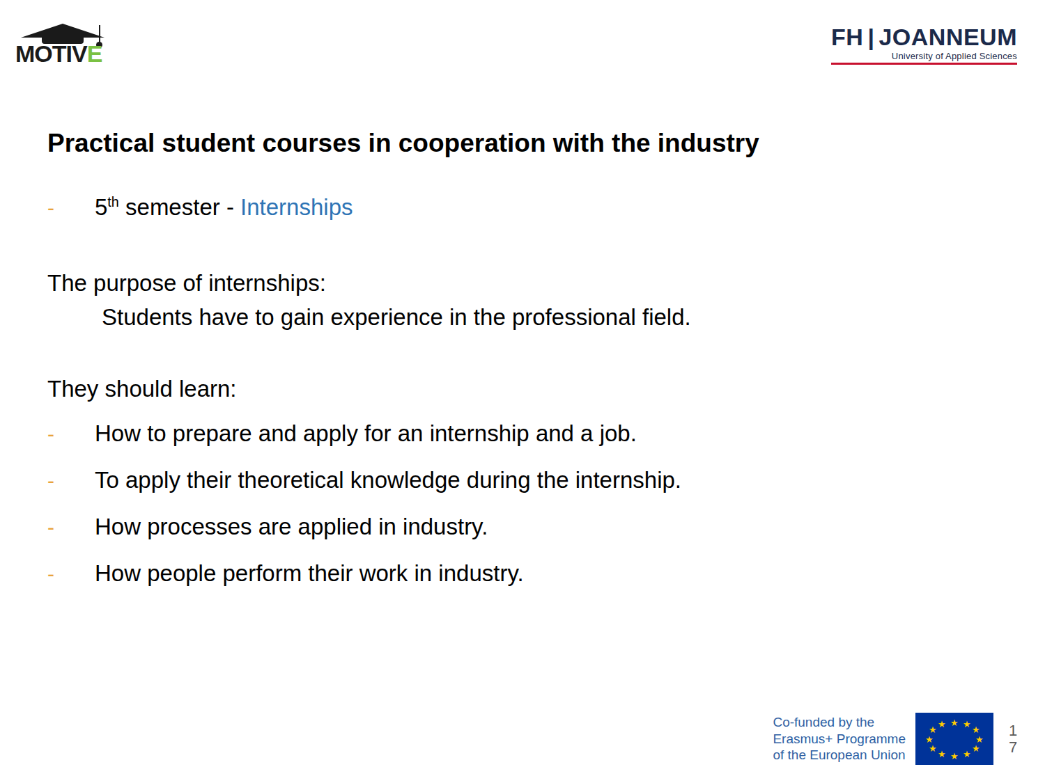MOTIV E
FH|JOANNEUM
University of Applied Sciences
Practical student courses in cooperation with the industry
- 5th semester - Internships
The purpose of internships:
Students have to gain experience in the professional field.
They should learn:
-How to prepare and apply for an internship and a job.
-To apply their theoretical knowledge during the internship.
-How processes are applied in industry.
-How people perform their work in industry.
Co-funded by the
Erasmus+ Programme
of the European Union
★ ★ ★ ★ ★ ★ ★ ★ ★ ★ ★ ★
1
7